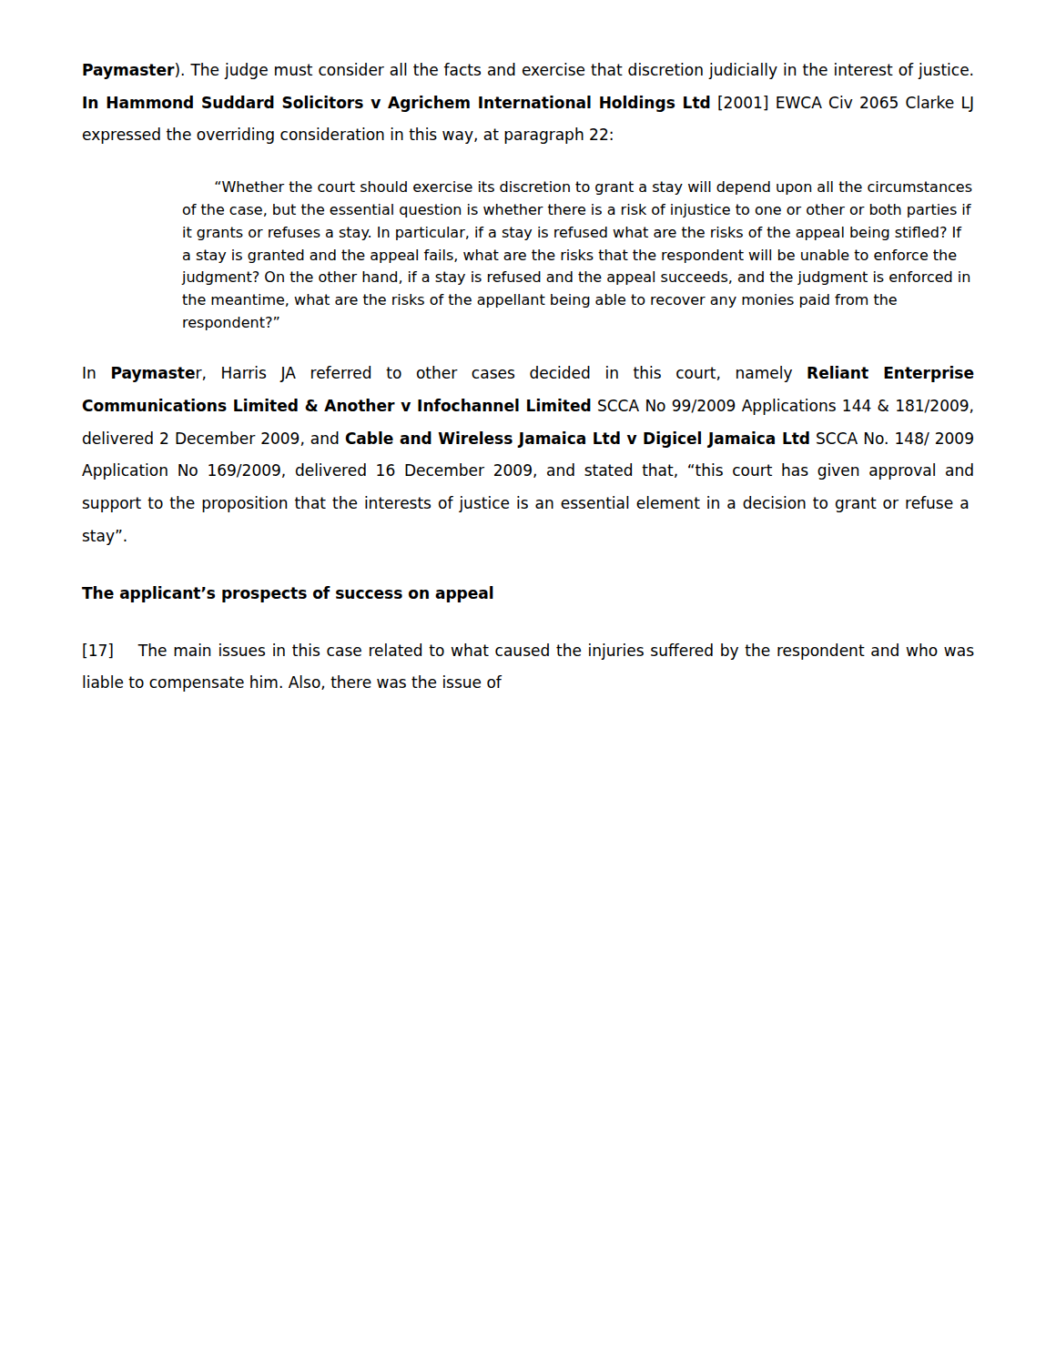Paymaster). The judge must consider all the facts and exercise that discretion judicially in the interest of justice. In Hammond Suddard Solicitors v Agrichem International Holdings Ltd [2001] EWCA Civ 2065 Clarke LJ expressed the overriding consideration in this way, at paragraph 22:
“Whether the court should exercise its discretion to grant a stay will depend upon all the circumstances of the case, but the essential question is whether there is a risk of injustice to one or other or both parties if it grants or refuses a stay. In particular, if a stay is refused what are the risks of the appeal being stifled? If a stay is granted and the appeal fails, what are the risks that the respondent will be unable to enforce the judgment? On the other hand, if a stay is refused and the appeal succeeds, and the judgment is enforced in the meantime, what are the risks of the appellant being able to recover any monies paid from the respondent?”
In Paymaster, Harris JA referred to other cases decided in this court, namely Reliant Enterprise Communications Limited & Another v Infochannel Limited SCCA No 99/2009 Applications 144 & 181/2009, delivered 2 December 2009, and Cable and Wireless Jamaica Ltd v Digicel Jamaica Ltd SCCA No. 148/ 2009 Application No 169/2009, delivered 16 December 2009, and stated that, “this court has given approval and support to the proposition that the interests of justice is an essential element in a decision to grant or refuse a stay”.
The applicant’s prospects of success on appeal
[17] The main issues in this case related to what caused the injuries suffered by the respondent and who was liable to compensate him. Also, there was the issue of